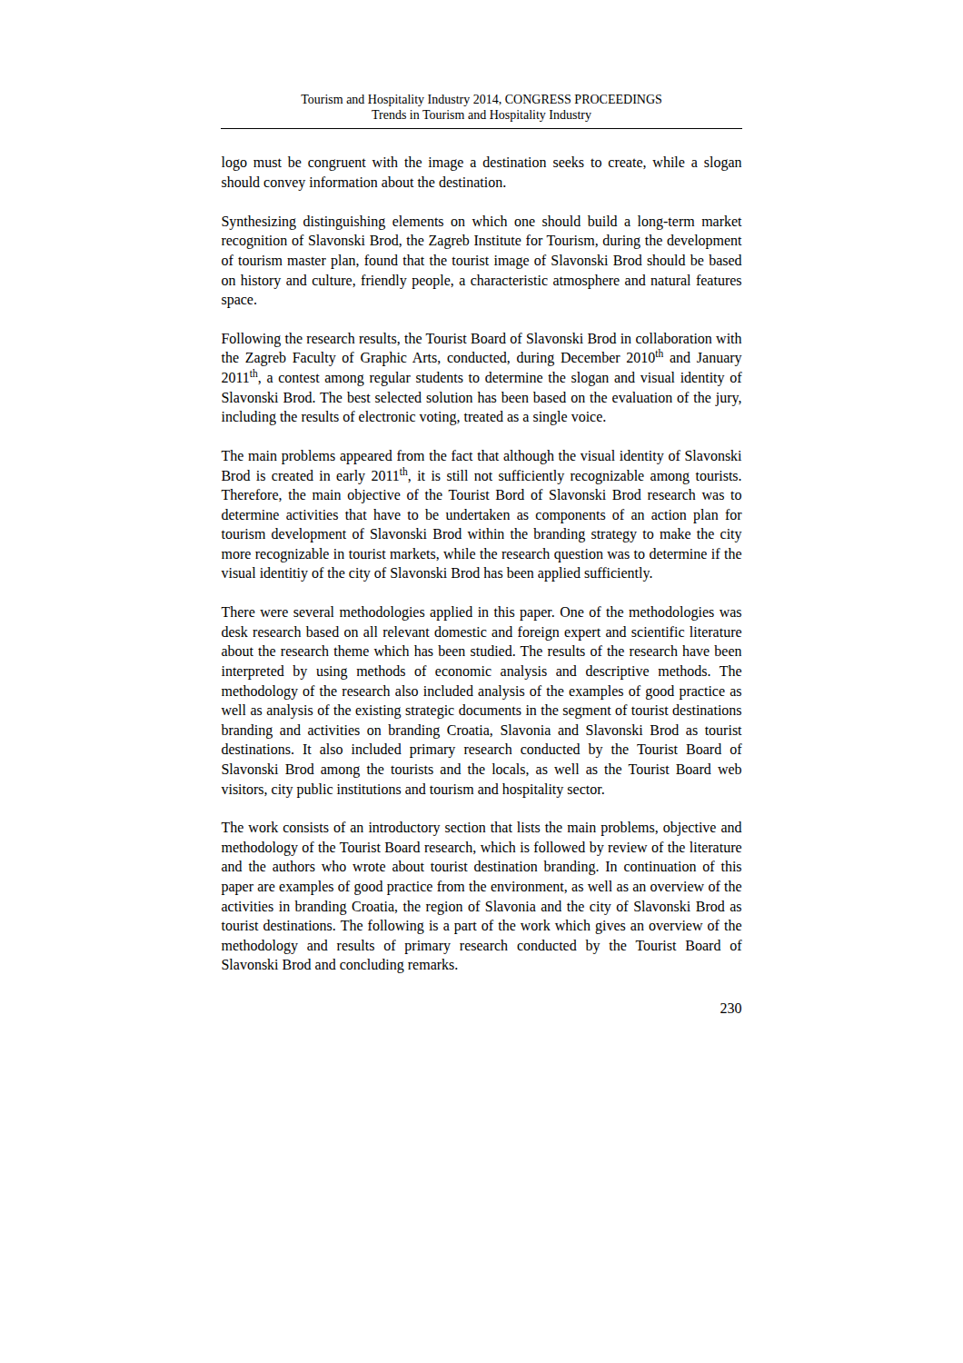Tourism and Hospitality Industry 2014, CONGRESS PROCEEDINGS
Trends in Tourism and Hospitality Industry
logo must be congruent with the image a destination seeks to create, while a slogan should convey information about the destination.
Synthesizing distinguishing elements on which one should build a long-term market recognition of Slavonski Brod, the Zagreb Institute for Tourism, during the development of tourism master plan, found that the tourist image of Slavonski Brod should be based on history and culture, friendly people, a characteristic atmosphere and natural features space.
Following the research results, the Tourist Board of Slavonski Brod in collaboration with the Zagreb Faculty of Graphic Arts, conducted, during December 2010th and January 2011th, a contest among regular students to determine the slogan and visual identity of Slavonski Brod. The best selected solution has been based on the evaluation of the jury, including the results of electronic voting, treated as a single voice.
The main problems appeared from the fact that although the visual identity of Slavonski Brod is created in early 2011th, it is still not sufficiently recognizable among tourists. Therefore, the main objective of the Tourist Bord of Slavonski Brod research was to determine activities that have to be undertaken as components of an action plan for tourism development of Slavonski Brod within the branding strategy to make the city more recognizable in tourist markets, while the research question was to determine if the visual identitiy of the city of Slavonski Brod has been applied sufficiently.
There were several methodologies applied in this paper. One of the methodologies was desk research based on all relevant domestic and foreign expert and scientific literature about the research theme which has been studied. The results of the research have been interpreted by using methods of economic analysis and descriptive methods. The methodology of the research also included analysis of the examples of good practice as well as analysis of the existing strategic documents in the segment of tourist destinations branding and activities on branding Croatia, Slavonia and Slavonski Brod as tourist destinations. It also included primary research conducted by the Tourist Board of Slavonski Brod among the tourists and the locals, as well as the Tourist Board web visitors, city public institutions and tourism and hospitality sector.
The work consists of an introductory section that lists the main problems, objective and methodology of the Tourist Board research, which is followed by review of the literature and the authors who wrote about tourist destination branding. In continuation of this paper are examples of good practice from the environment, as well as an overview of the activities in branding Croatia, the region of Slavonia and the city of Slavonski Brod as tourist destinations. The following is a part of the work which gives an overview of the methodology and results of primary research conducted by the Tourist Board of Slavonski Brod and concluding remarks.
230